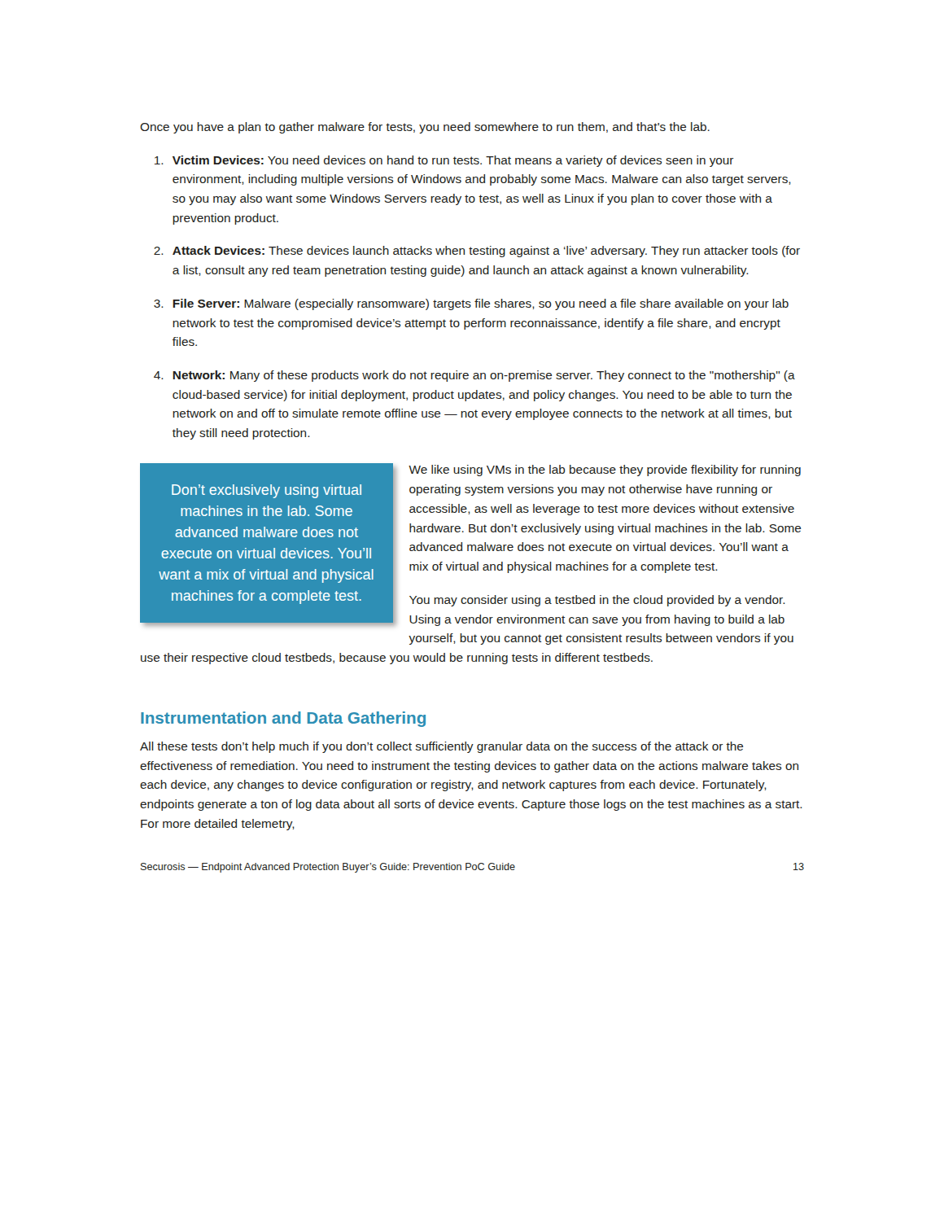Once you have a plan to gather malware for tests, you need somewhere to run them, and that's the lab.
Victim Devices: You need devices on hand to run tests. That means a variety of devices seen in your environment, including multiple versions of Windows and probably some Macs. Malware can also target servers, so you may also want some Windows Servers ready to test, as well as Linux if you plan to cover those with a prevention product.
Attack Devices: These devices launch attacks when testing against a ‘live’ adversary. They run attacker tools (for a list, consult any red team penetration testing guide) and launch an attack against a known vulnerability.
File Server: Malware (especially ransomware) targets file shares, so you need a file share available on your lab network to test the compromised device’s attempt to perform reconnaissance, identify a file share, and encrypt files.
Network: Many of these products work do not require an on-premise server. They connect to the "mothership" (a cloud-based service) for initial deployment, product updates, and policy changes. You need to be able to turn the network on and off to simulate remote offline use — not every employee connects to the network at all times, but they still need protection.
Don’t exclusively using virtual machines in the lab. Some advanced malware does not execute on virtual devices. You’ll want a mix of virtual and physical machines for a complete test.
We like using VMs in the lab because they provide flexibility for running operating system versions you may not otherwise have running or accessible, as well as leverage to test more devices without extensive hardware. But don’t exclusively using virtual machines in the lab. Some advanced malware does not execute on virtual devices. You’ll want a mix of virtual and physical machines for a complete test.
You may consider using a testbed in the cloud provided by a vendor. Using a vendor environment can save you from having to build a lab yourself, but you cannot get consistent results between vendors if you use their respective cloud testbeds, because you would be running tests in different testbeds.
Instrumentation and Data Gathering
All these tests don’t help much if you don’t collect sufficiently granular data on the success of the attack or the effectiveness of remediation. You need to instrument the testing devices to gather data on the actions malware takes on each device, any changes to device configuration or registry, and network captures from each device. Fortunately, endpoints generate a ton of log data about all sorts of device events. Capture those logs on the test machines as a start. For more detailed telemetry,
Securosis — Endpoint Advanced Protection Buyer’s Guide: Prevention PoC Guide 13